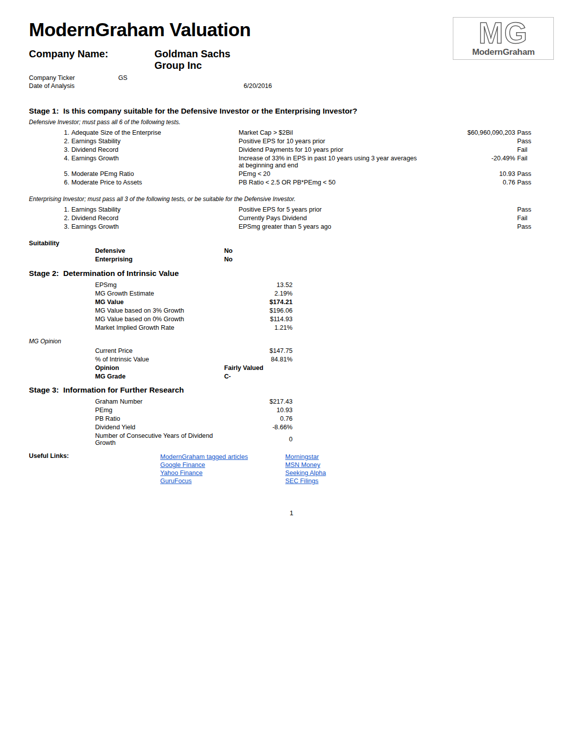MG
ModernGraham
ModernGraham Valuation
Company Name:
Goldman Sachs
Group Inc
| Company Ticker | GS | |
| Date of Analysis | | 6/20/2016 |
Stage 1: Is this company suitable for the Defensive Investor or the Enterprising Investor?
Defensive Investor; must pass all 6 of the following tests.
| 1. | Adequate Size of the Enterprise | Market Cap > $2Bil | $60,960,090,203 | Pass |
| 2. | Earnings Stability | Positive EPS for 10 years prior | | Pass |
| 3. | Dividend Record | Dividend Payments for 10 years prior | | Fail |
| 4. | Earnings Growth | Increase of 33% in EPS in past 10 years using 3 year averages at beginning and end | -20.49% | Fail |
| 5. | Moderate PEmg Ratio | PEmg < 20 | 10.93 | Pass |
| 6. | Moderate Price to Assets | PB Ratio < 2.5 OR PB*PEmg < 50 | 0.76 | Pass |
Enterprising Investor; must pass all 3 of the following tests, or be suitable for the Defensive Investor.
| 1. | Earnings Stability | Positive EPS for 5 years prior | | Pass |
| 2. | Dividend Record | Currently Pays Dividend | | Fail |
| 3. | Earnings Growth | EPSmg greater than 5 years ago | | Pass |
Suitability
| Defensive | No |
| Enterprising | No |
Stage 2: Determination of Intrinsic Value
| EPSmg | 13.52 |
| MG Growth Estimate | 2.19% |
| MG Value | $174.21 |
| MG Value based on 3% Growth | $196.06 |
| MG Value based on 0% Growth | $114.93 |
| Market Implied Growth Rate | 1.21% |
MG Opinion
| Current Price | $147.75 |
| % of Intrinsic Value | 84.81% |
| Opinion | Fairly Valued |
| MG Grade | C- |
Stage 3: Information for Further Research
| Graham Number | $217.43 |
| PEmg | 10.93 |
| PB Ratio | 0.76 |
| Dividend Yield | -8.66% |
| Number of Consecutive Years of Dividend Growth | 0 |
Useful Links:
| ModernGraham tagged articles | Morningstar |
| Google Finance | MSN Money |
| Yahoo Finance | Seeking Alpha |
| GuruFocus | SEC Filings |
1